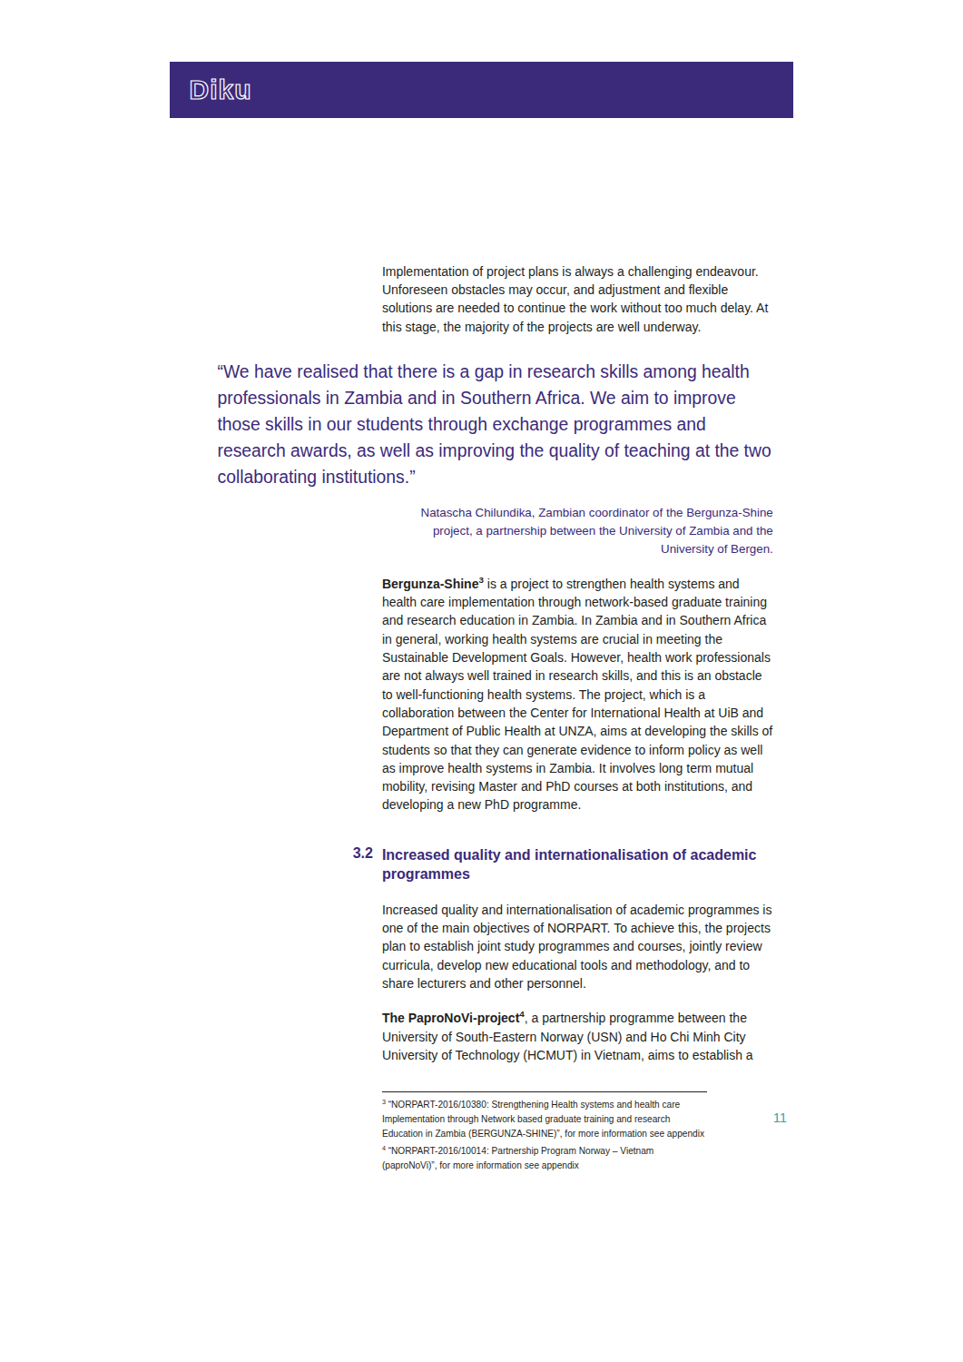Diku
Implementation of project plans is always a challenging endeavour. Unforeseen obstacles may occur, and adjustment and flexible solutions are needed to continue the work without too much delay. At this stage, the majority of the projects are well underway.
“We have realised that there is a gap in research skills among health professionals in Zambia and in Southern Africa. We aim to improve those skills in our students through exchange programmes and research awards, as well as improving the quality of teaching at the two collaborating institutions.”
Natascha Chilundika, Zambian coordinator of the Bergunza-Shine project, a partnership between the University of Zambia and the University of Bergen.
Bergunza-Shine3 is a project to strengthen health systems and health care implementation through network-based graduate training and research education in Zambia. In Zambia and in Southern Africa in general, working health systems are crucial in meeting the Sustainable Development Goals. However, health work professionals are not always well trained in research skills, and this is an obstacle to well-functioning health systems. The project, which is a collaboration between the Center for International Health at UiB and Department of Public Health at UNZA, aims at developing the skills of students so that they can generate evidence to inform policy as well as improve health systems in Zambia. It involves long term mutual mobility, revising Master and PhD courses at both institutions, and developing a new PhD programme.
3.2
Increased quality and internationalisation of academic programmes
Increased quality and internationalisation of academic programmes is one of the main objectives of NORPART. To achieve this, the projects plan to establish joint study programmes and courses, jointly review curricula, develop new educational tools and methodology, and to share lecturers and other personnel.
The PaproNoVi-project4, a partnership programme between the University of South-Eastern Norway (USN) and Ho Chi Minh City University of Technology (HCMUT) in Vietnam, aims to establish a
3 “NORPART-2016/10380: Strengthening Health systems and health care Implementation through Network based graduate training and research Education in Zambia (BERGUNZA-SHINE)”, for more information see appendix
4 “NORPART-2016/10014: Partnership Program Norway – Vietnam (paproNoVi)”, for more information see appendix
11